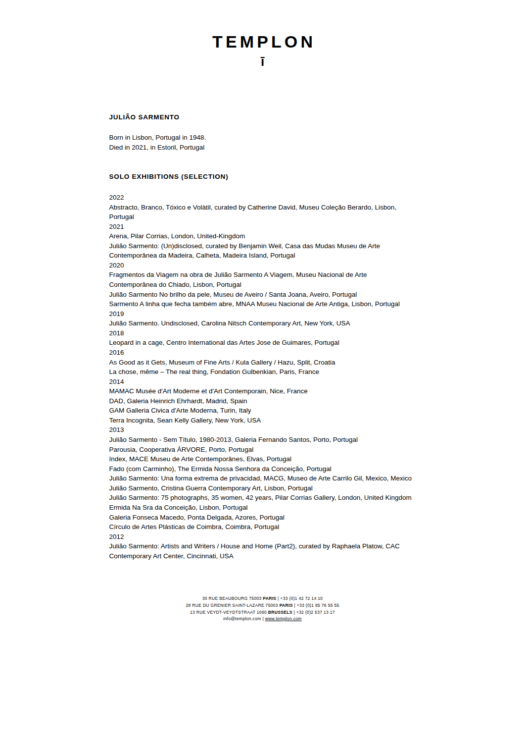TEMPLON
ī
JULIÃO SARMENTO
Born in Lisbon, Portugal in 1948.
Died in 2021, in Estoril, Portugal
SOLO EXHIBITIONS (SELECTION)
2022
Abstracto, Branco, Tóxico e Volàtil, curated by Catherine David, Museu Coleção Berardo, Lisbon, Portugal
2021
Arena, Pilar Corrias, London, United-Kingdom
Julião Sarmento: (Un)disclosed, curated by Benjamin Weil, Casa das Mudas Museu de Arte Contemporânea da Madeira, Calheta, Madeira Island, Portugal
2020
Fragmentos da Viagem na obra de Julião Sarmento A Viagem, Museu Nacional de Arte Contemporânea do Chiado, Lisbon, Portugal
Julião Sarmento No brilho da pele, Museu de Aveiro / Santa Joana, Aveiro, Portugal
Sarmento A linha que fecha também abre, MNAA Museu Nacional de Arte Antiga, Lisbon, Portugal
2019
Julião Sarmento. Undisclosed, Carolina Nitsch Contemporary Art, New York, USA
2018
Leopard in a cage, Centro International das Artes Jose de Guimares, Portugal
2016
As Good as it Gets, Museum of Fine Arts / Kula Gallery / Hazu, Split, Croatia
La chose, même – The real thing, Fondation Gulbenkian, Paris, France
2014
MAMAC Musée d'Art Moderne et d'Art Contemporain, Nice, France
DAD, Galeria Heinrich Ehrhardt, Madrid, Spain
GAM Galleria Civica d'Arte Moderna, Turin, Italy
Terra Incognita, Sean Kelly Gallery, New York, USA
2013
Julião Sarmento - Sem Título, 1980-2013, Galeria Fernando Santos, Porto, Portugal
Parousia, Cooperativa ÁRVORE, Porto, Portugal
Index, MACE Museu de Arte Contemporânes, Elvas, Portugal
Fado (com Carminho), The Ermida Nossa Senhora da Conceição, Portugal
Julião Sarmento: Una forma extrema de privacidad, MACG, Museo de Arte Carrilo Gil, Mexico, Mexico
Julião Sarmento, Cristina Guerra Contemporary Art, Lisbon, Portugal
Julião Sarmento: 75 photographs, 35 women, 42 years, Pilar Corrias Gallery, London, United Kingdom
Ermida Na Sra da Conceição, Lisbon, Portugal
Galeria Fonseca Macedo, Ponta Delgada, Azores, Portugal
Círculo de Artes Plásticas de Coimbra, Coimbra, Portugal
2012
Julião Sarmento: Artists and Writers / House and Home (Part2), curated by Raphaela Platow, CAC Contemporary Art Center, Cincinnati, USA
30 RUE BEAUBOURG 75003 PARIS | +33 (0)1 42 72 14 10
28 RUE DU GRENIER SAINT-LAZARE 75003 PARIS | +33 (0)1 85 76 55 55
13 RUE VEYDT-VEYDTSTRAAT 1060 BRUSSELS | +32 (0)2 537 13 17
info@templon.com | www.templon.com